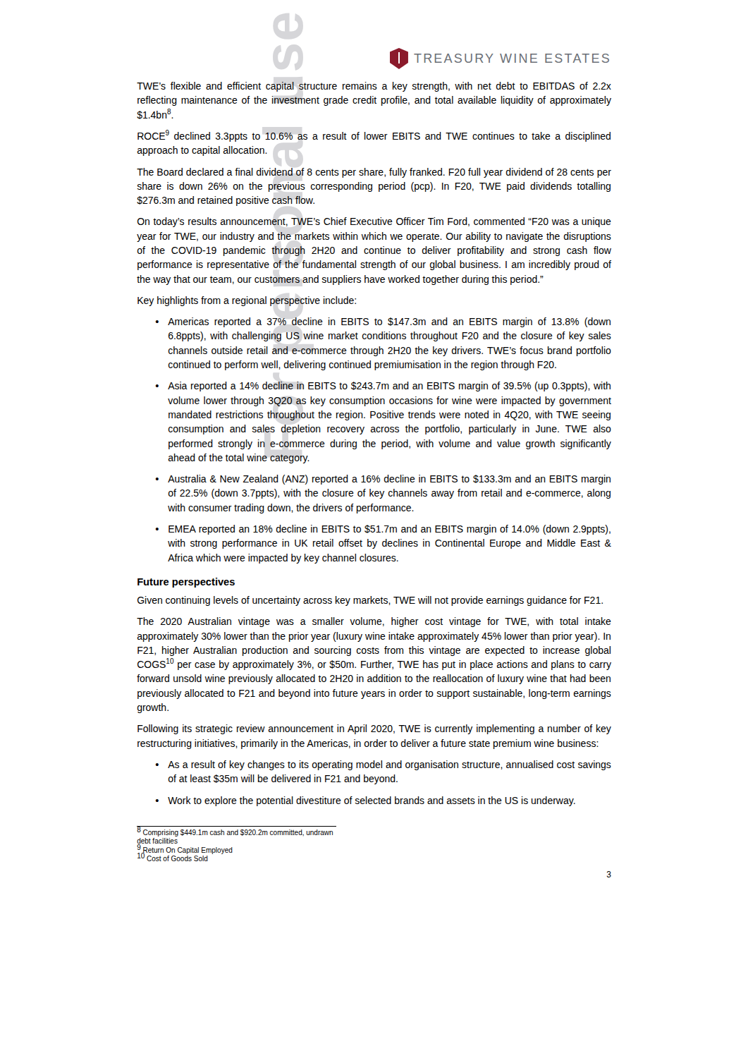For personal use only
TREASURY WINE ESTATES
TWE’s flexible and efficient capital structure remains a key strength, with net debt to EBITDAS of 2.2x reflecting maintenance of the investment grade credit profile, and total available liquidity of approximately $1.4bn8.
ROCE9 declined 3.3ppts to 10.6% as a result of lower EBITS and TWE continues to take a disciplined approach to capital allocation.
The Board declared a final dividend of 8 cents per share, fully franked. F20 full year dividend of 28 cents per share is down 26% on the previous corresponding period (pcp). In F20, TWE paid dividends totalling $276.3m and retained positive cash flow.
On today’s results announcement, TWE’s Chief Executive Officer Tim Ford, commented “F20 was a unique year for TWE, our industry and the markets within which we operate. Our ability to navigate the disruptions of the COVID-19 pandemic through 2H20 and continue to deliver profitability and strong cash flow performance is representative of the fundamental strength of our global business. I am incredibly proud of the way that our team, our customers and suppliers have worked together during this period.”
Key highlights from a regional perspective include:
Americas reported a 37% decline in EBITS to $147.3m and an EBITS margin of 13.8% (down 6.8ppts), with challenging US wine market conditions throughout F20 and the closure of key sales channels outside retail and e-commerce through 2H20 the key drivers. TWE’s focus brand portfolio continued to perform well, delivering continued premiumisation in the region through F20.
Asia reported a 14% decline in EBITS to $243.7m and an EBITS margin of 39.5% (up 0.3ppts), with volume lower through 3Q20 as key consumption occasions for wine were impacted by government mandated restrictions throughout the region. Positive trends were noted in 4Q20, with TWE seeing consumption and sales depletion recovery across the portfolio, particularly in June. TWE also performed strongly in e-commerce during the period, with volume and value growth significantly ahead of the total wine category.
Australia & New Zealand (ANZ) reported a 16% decline in EBITS to $133.3m and an EBITS margin of 22.5% (down 3.7ppts), with the closure of key channels away from retail and e-commerce, along with consumer trading down, the drivers of performance.
EMEA reported an 18% decline in EBITS to $51.7m and an EBITS margin of 14.0% (down 2.9ppts), with strong performance in UK retail offset by declines in Continental Europe and Middle East & Africa which were impacted by key channel closures.
Future perspectives
Given continuing levels of uncertainty across key markets, TWE will not provide earnings guidance for F21.
The 2020 Australian vintage was a smaller volume, higher cost vintage for TWE, with total intake approximately 30% lower than the prior year (luxury wine intake approximately 45% lower than prior year). In F21, higher Australian production and sourcing costs from this vintage are expected to increase global COGS10 per case by approximately 3%, or $50m. Further, TWE has put in place actions and plans to carry forward unsold wine previously allocated to 2H20 in addition to the reallocation of luxury wine that had been previously allocated to F21 and beyond into future years in order to support sustainable, long-term earnings growth.
Following its strategic review announcement in April 2020, TWE is currently implementing a number of key restructuring initiatives, primarily in the Americas, in order to deliver a future state premium wine business:
As a result of key changes to its operating model and organisation structure, annualised cost savings of at least $35m will be delivered in F21 and beyond.
Work to explore the potential divestiture of selected brands and assets in the US is underway.
8 Comprising $449.1m cash and $920.2m committed, undrawn debt facilities
9 Return On Capital Employed
10 Cost of Goods Sold
3